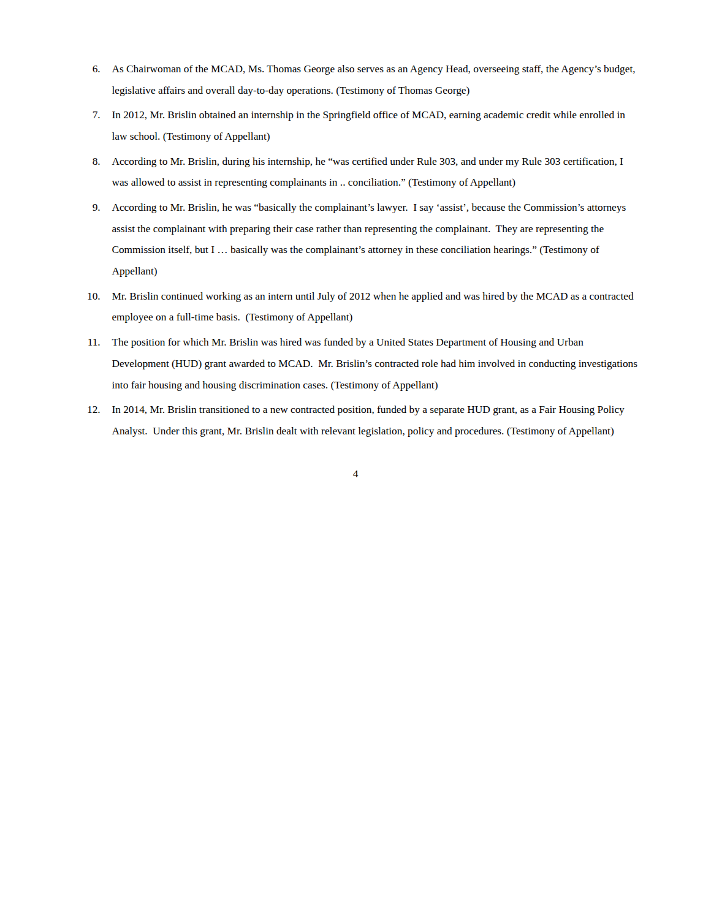As Chairwoman of the MCAD, Ms. Thomas George also serves as an Agency Head, overseeing staff, the Agency’s budget, legislative affairs and overall day-to-day operations. (Testimony of Thomas George)
In 2012, Mr. Brislin obtained an internship in the Springfield office of MCAD, earning academic credit while enrolled in law school. (Testimony of Appellant)
According to Mr. Brislin, during his internship, he “was certified under Rule 303, and under my Rule 303 certification, I was allowed to assist in representing complainants in .. conciliation.” (Testimony of Appellant)
According to Mr. Brislin, he was “basically the complainant’s lawyer. I say ‘assist’, because the Commission’s attorneys assist the complainant with preparing their case rather than representing the complainant. They are representing the Commission itself, but I … basically was the complainant’s attorney in these conciliation hearings.” (Testimony of Appellant)
Mr. Brislin continued working as an intern until July of 2012 when he applied and was hired by the MCAD as a contracted employee on a full-time basis. (Testimony of Appellant)
The position for which Mr. Brislin was hired was funded by a United States Department of Housing and Urban Development (HUD) grant awarded to MCAD. Mr. Brislin’s contracted role had him involved in conducting investigations into fair housing and housing discrimination cases. (Testimony of Appellant)
In 2014, Mr. Brislin transitioned to a new contracted position, funded by a separate HUD grant, as a Fair Housing Policy Analyst. Under this grant, Mr. Brislin dealt with relevant legislation, policy and procedures. (Testimony of Appellant)
4